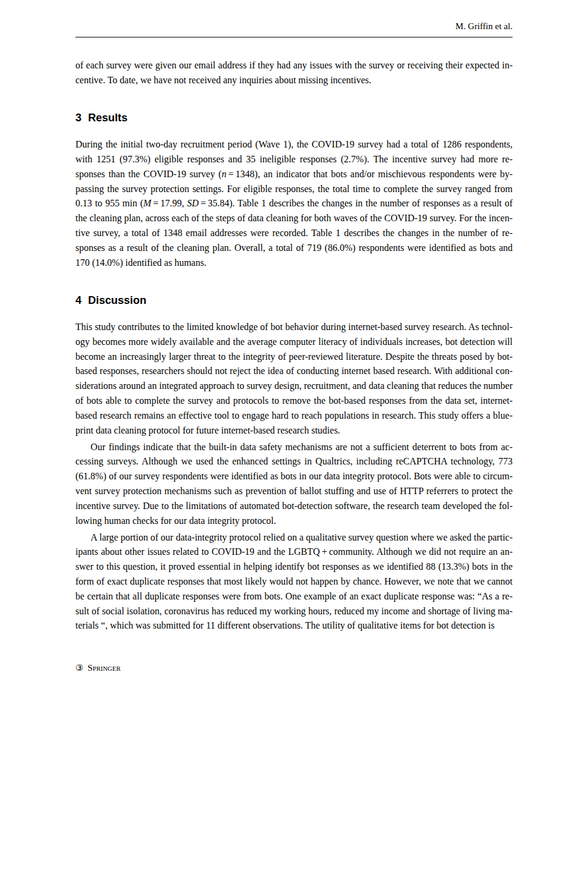M. Griffin et al.
of each survey were given our email address if they had any issues with the survey or receiving their expected incentive. To date, we have not received any inquiries about missing incentives.
3 Results
During the initial two-day recruitment period (Wave 1), the COVID-19 survey had a total of 1286 respondents, with 1251 (97.3%) eligible responses and 35 ineligible responses (2.7%). The incentive survey had more responses than the COVID-19 survey (n = 1348), an indicator that bots and/or mischievous respondents were bypassing the survey protection settings. For eligible responses, the total time to complete the survey ranged from 0.13 to 955 min (M = 17.99, SD = 35.84). Table 1 describes the changes in the number of responses as a result of the cleaning plan, across each of the steps of data cleaning for both waves of the COVID-19 survey. For the incentive survey, a total of 1348 email addresses were recorded. Table 1 describes the changes in the number of responses as a result of the cleaning plan. Overall, a total of 719 (86.0%) respondents were identified as bots and 170 (14.0%) identified as humans.
4 Discussion
This study contributes to the limited knowledge of bot behavior during internet-based survey research. As technology becomes more widely available and the average computer literacy of individuals increases, bot detection will become an increasingly larger threat to the integrity of peer-reviewed literature. Despite the threats posed by bot-based responses, researchers should not reject the idea of conducting internet based research. With additional considerations around an integrated approach to survey design, recruitment, and data cleaning that reduces the number of bots able to complete the survey and protocols to remove the bot-based responses from the data set, internet-based research remains an effective tool to engage hard to reach populations in research. This study offers a blueprint data cleaning protocol for future internet-based research studies.
Our findings indicate that the built-in data safety mechanisms are not a sufficient deterrent to bots from accessing surveys. Although we used the enhanced settings in Qualtrics, including reCAPTCHA technology, 773 (61.8%) of our survey respondents were identified as bots in our data integrity protocol. Bots were able to circumvent survey protection mechanisms such as prevention of ballot stuffing and use of HTTP referrers to protect the incentive survey. Due to the limitations of automated bot-detection software, the research team developed the following human checks for our data integrity protocol.
A large portion of our data-integrity protocol relied on a qualitative survey question where we asked the participants about other issues related to COVID-19 and the LGBTQ + community. Although we did not require an answer to this question, it proved essential in helping identify bot responses as we identified 88 (13.3%) bots in the form of exact duplicate responses that most likely would not happen by chance. However, we note that we cannot be certain that all duplicate responses were from bots. One example of an exact duplicate response was: “As a result of social isolation, coronavirus has reduced my working hours, reduced my income and shortage of living materials “, which was submitted for 11 different observations. The utility of qualitative items for bot detection is
③ Springer